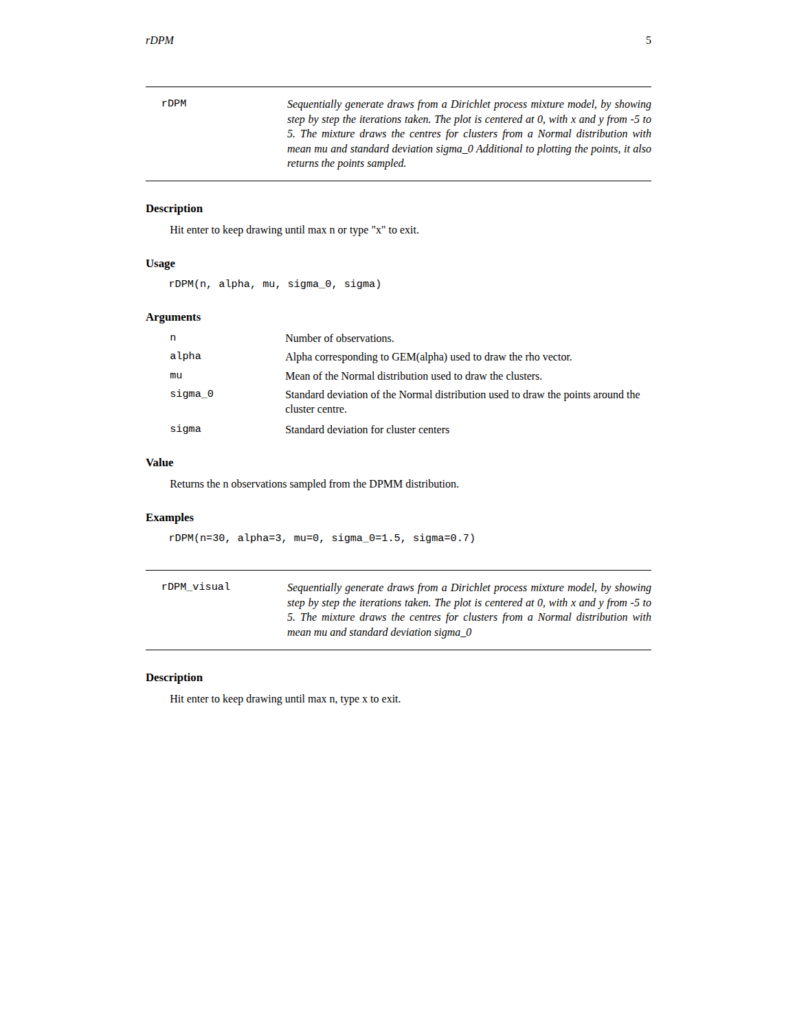rDPM 5
| rDPM | Sequentially generate draws from a Dirichlet process mixture model, by showing step by step the iterations taken. The plot is centered at 0, with x and y from -5 to 5. The mixture draws the centres for clusters from a Normal distribution with mean mu and standard deviation sigma_0 Additional to plotting the points, it also returns the points sampled. |
Description
Hit enter to keep drawing until max n or type "x" to exit.
Usage
rDPM(n, alpha, mu, sigma_0, sigma)
Arguments
n
Number of observations.
alpha
Alpha corresponding to GEM(alpha) used to draw the rho vector.
mu
Mean of the Normal distribution used to draw the clusters.
sigma_0
Standard deviation of the Normal distribution used to draw the points around the cluster centre.
sigma
Standard deviation for cluster centers
Value
Returns the n observations sampled from the DPMM distribution.
Examples
rDPM(n=30, alpha=3, mu=0, sigma_0=1.5, sigma=0.7)
| rDPM_visual | Sequentially generate draws from a Dirichlet process mixture model, by showing step by step the iterations taken. The plot is centered at 0, with x and y from -5 to 5. The mixture draws the centres for clusters from a Normal distribution with mean mu and standard deviation sigma_0 |
Description
Hit enter to keep drawing until max n, type x to exit.